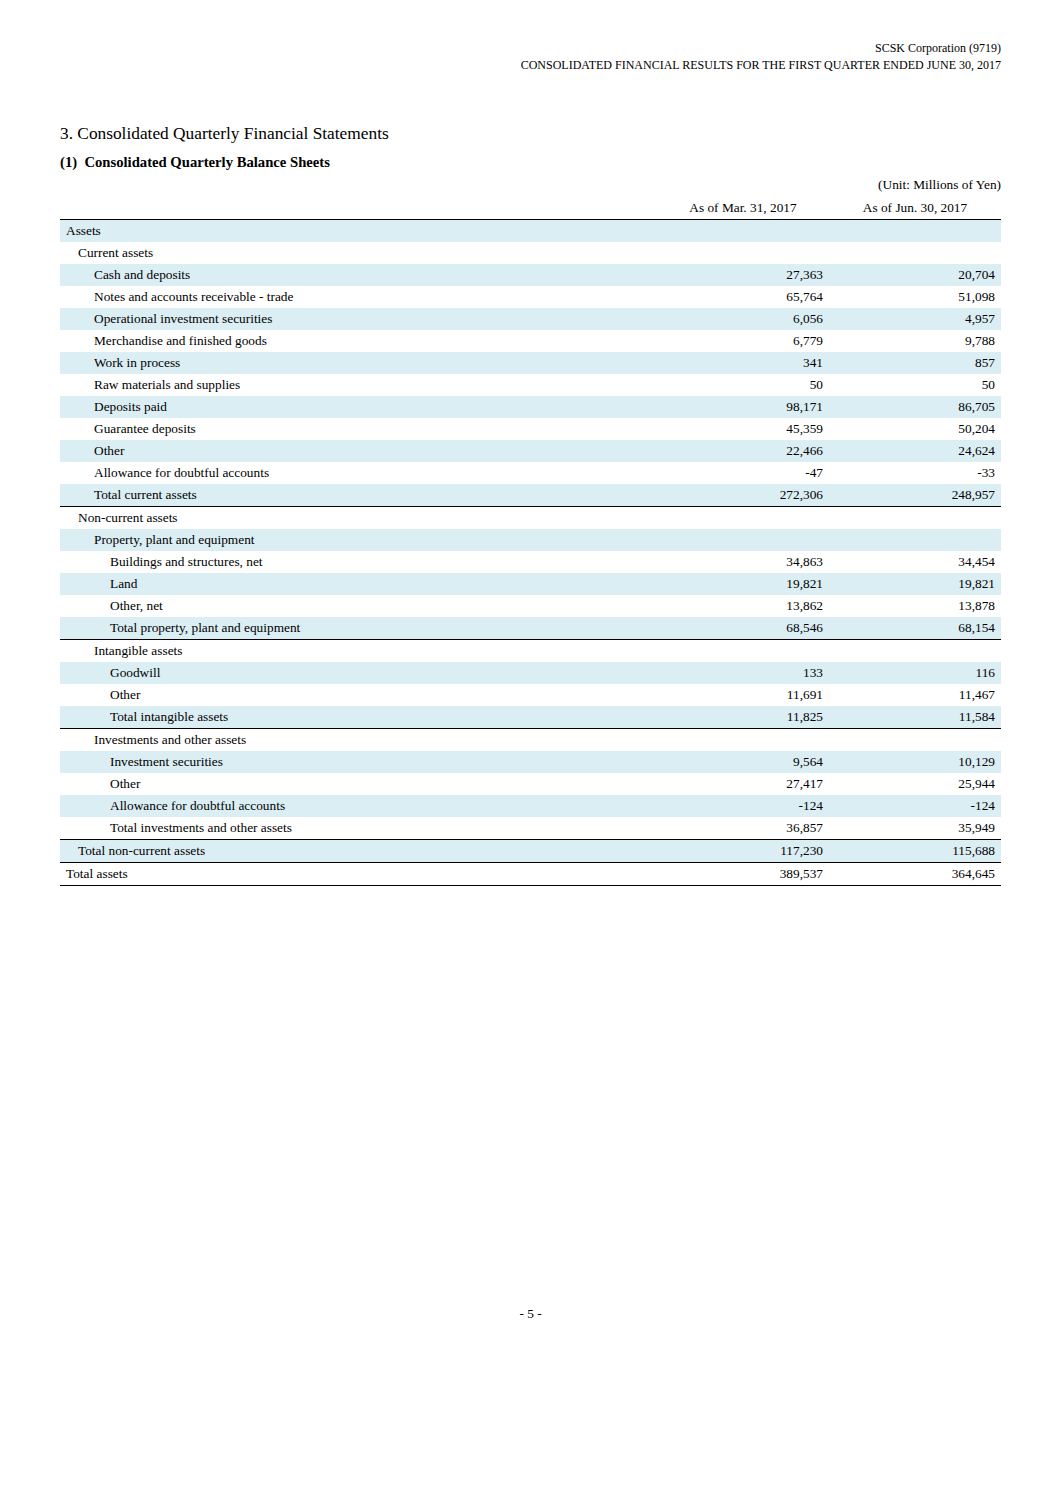SCSK Corporation (9719)
CONSOLIDATED FINANCIAL RESULTS FOR THE FIRST QUARTER ENDED JUNE 30, 2017
3. Consolidated Quarterly Financial Statements
(1) Consolidated Quarterly Balance Sheets
(Unit: Millions of Yen)
| | As of Mar. 31, 2017 | As of Jun. 30, 2017 |
| --- | --- | --- |
| Assets | | |
| Current assets | | |
| Cash and deposits | 27,363 | 20,704 |
| Notes and accounts receivable - trade | 65,764 | 51,098 |
| Operational investment securities | 6,056 | 4,957 |
| Merchandise and finished goods | 6,779 | 9,788 |
| Work in process | 341 | 857 |
| Raw materials and supplies | 50 | 50 |
| Deposits paid | 98,171 | 86,705 |
| Guarantee deposits | 45,359 | 50,204 |
| Other | 22,466 | 24,624 |
| Allowance for doubtful accounts | -47 | -33 |
| Total current assets | 272,306 | 248,957 |
| Non-current assets | | |
| Property, plant and equipment | | |
| Buildings and structures, net | 34,863 | 34,454 |
| Land | 19,821 | 19,821 |
| Other, net | 13,862 | 13,878 |
| Total property, plant and equipment | 68,546 | 68,154 |
| Intangible assets | | |
| Goodwill | 133 | 116 |
| Other | 11,691 | 11,467 |
| Total intangible assets | 11,825 | 11,584 |
| Investments and other assets | | |
| Investment securities | 9,564 | 10,129 |
| Other | 27,417 | 25,944 |
| Allowance for doubtful accounts | -124 | -124 |
| Total investments and other assets | 36,857 | 35,949 |
| Total non-current assets | 117,230 | 115,688 |
| Total assets | 389,537 | 364,645 |
- 5 -